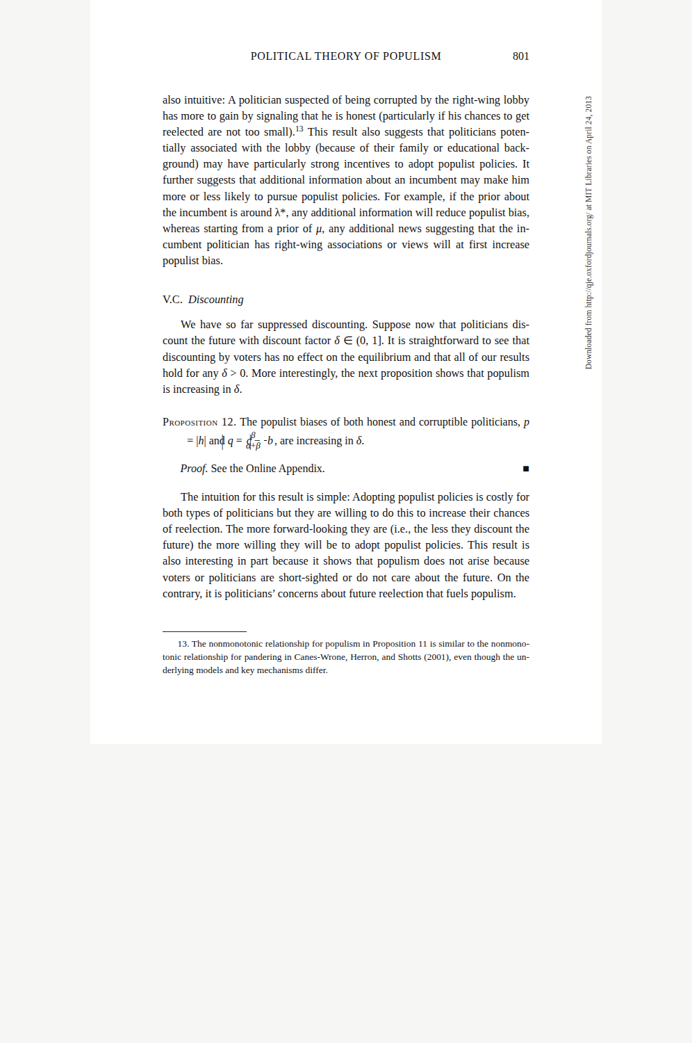Downloaded from http://qje.oxfordjournals.org/ at MIT Libraries on April 24, 2013
POLITICAL THEORY OF POPULISM 801
also intuitive: A politician suspected of being corrupted by the right-wing lobby has more to gain by signaling that he is honest (particularly if his chances to get reelected are not too small).13 This result also suggests that politicians potentially associated with the lobby (because of their family or educational background) may have particularly strong incentives to adopt populist policies. It further suggests that additional information about an incumbent may make him more or less likely to pursue populist policies. For example, if the prior about the incumbent is around λ*, any additional information will reduce populist bias, whereas starting from a prior of μ, any additional news suggesting that the incumbent politician has right-wing associations or views will at first increase populist bias.
V.C. Discounting
We have so far suppressed discounting. Suppose now that politicians discount the future with discount factor δ ∈ (0, 1]. It is straightforward to see that discounting by voters has no effect on the equilibrium and that all of our results hold for any δ > 0. More interestingly, the next proposition shows that populism is increasing in δ.
Proposition 12. The populist biases of both honest and corruptible politicians, p = |h| and q = |c − βα+β b|, are increasing in δ.
■ Proof. See the Online Appendix.
The intuition for this result is simple: Adopting populist policies is costly for both types of politicians but they are willing to do this to increase their chances of reelection. The more forward-looking they are (i.e., the less they discount the future) the more willing they will be to adopt populist policies. This result is also interesting in part because it shows that populism does not arise because voters or politicians are short-sighted or do not care about the future. On the contrary, it is politicians’ concerns about future reelection that fuels populism.
13. The nonmonotonic relationship for populism in Proposition 11 is similar to the nonmonotonic relationship for pandering in Canes-Wrone, Herron, and Shotts (2001), even though the underlying models and key mechanisms differ.